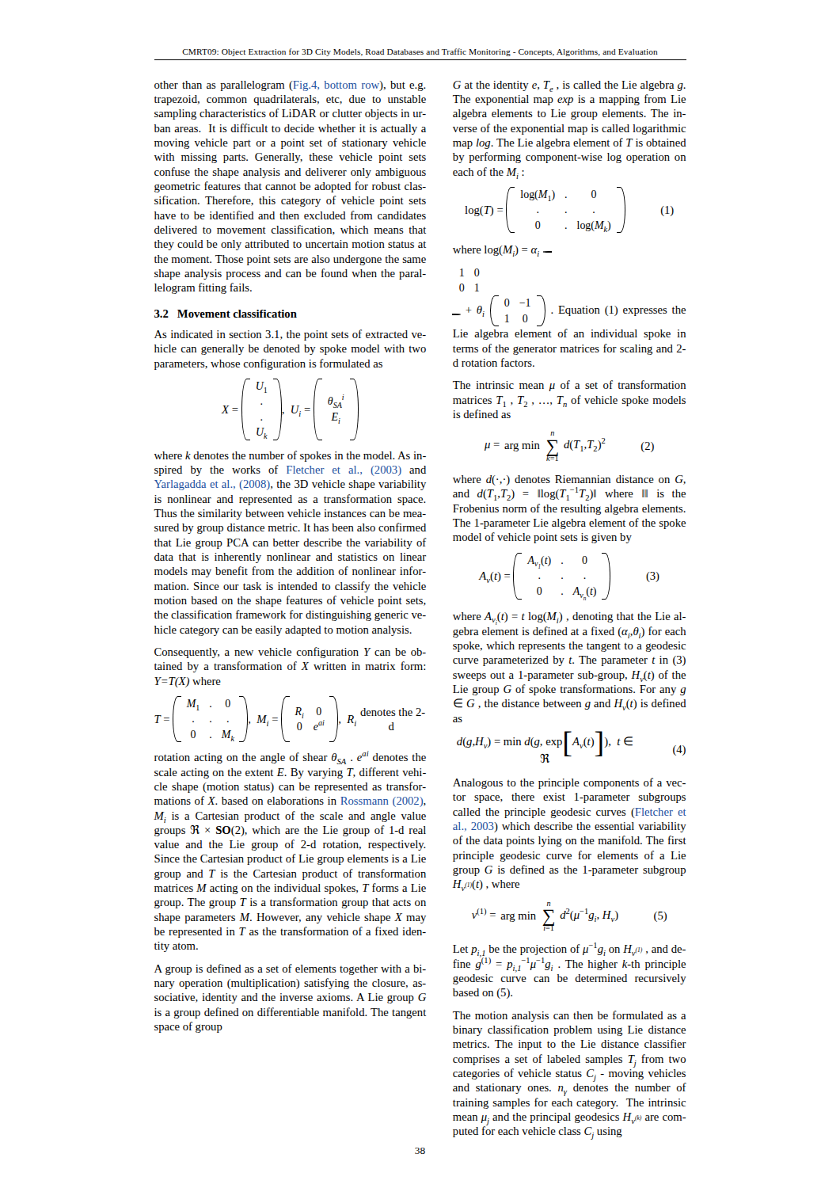CMRT09: Object Extraction for 3D City Models, Road Databases and Traffic Monitoring - Concepts, Algorithms, and Evaluation
other than as parallelogram (Fig.4, bottom row), but e.g. trapezoid, common quadrilaterals, etc, due to unstable sampling characteristics of LiDAR or clutter objects in urban areas. It is difficult to decide whether it is actually a moving vehicle part or a point set of stationary vehicle with missing parts. Generally, these vehicle point sets confuse the shape analysis and deliverer only ambiguous geometric features that cannot be adopted for robust classification. Therefore, this category of vehicle point sets have to be identified and then excluded from candidates delivered to movement classification, which means that they could be only attributed to uncertain motion status at the moment. Those point sets are also undergone the same shape analysis process and can be found when the parallelogram fitting fails.
3.2 Movement classification
As indicated in section 3.1, the point sets of extracted vehicle can generally be denoted by spoke model with two parameters, whose configuration is formulated as
X =
| U 1 |
| . |
| . |
| U k |
, Ui =
| θ SA i |
| E i |
where k denotes the number of spokes in the model. As inspired by the works of Fletcher et al., (2003) and Yarlagadda et al., (2008), the 3D vehicle shape variability is nonlinear and represented as a transformation space. Thus the similarity between vehicle instances can be measured by group distance metric. It has been also confirmed that Lie group PCA can better describe the variability of data that is inherently nonlinear and statistics on linear models may benefit from the addition of nonlinear information. Since our task is intended to classify the vehicle motion based on the shape features of vehicle point sets, the classification framework for distinguishing generic vehicle category can be easily adapted to motion analysis.
Consequently, a new vehicle configuration Y can be obtained by a transformation of X written in matrix form: Y=T(X) where
T =
| M 1 | . | 0 |
| . | . | . |
| 0 | . | M k |
, Mi =
| R i | 0 |
| 0 | e ai |
, Ri denotes the 2-d
rotation acting on the angle of shear θSA . eai denotes the scale acting on the extent E. By varying T, different vehicle shape (motion status) can be represented as transformations of X. based on elaborations in Rossmann (2002), Mi is a Cartesian product of the scale and angle value groups ℜ × SO(2), which are the Lie group of 1-d real value and the Lie group of 2-d rotation, respectively. Since the Cartesian product of Lie group elements is a Lie group and T is the Cartesian product of transformation matrices M acting on the individual spokes, T forms a Lie group. The group T is a transformation group that acts on shape parameters M. However, any vehicle shape X may be represented in T as the transformation of a fixed identity atom.
A group is defined as a set of elements together with a binary operation (multiplication) satisfying the closure, associative, identity and the inverse axioms. A Lie group G is a group defined on differentiable manifold. The tangent space of group
G at the identity e, Te , is called the Lie algebra g. The exponential map exp is a mapping from Lie algebra elements to Lie group elements. The inverse of the exponential map is called logarithmic map log. The Lie algebra element of T is obtained by performing component-wise log operation on each of the Mi :
log(T) =
| log( M 1 ) | . | 0 |
| . | . | . |
| 0 | . | log( M k ) |
(1)
where log(Mi) = αi
| 1 | 0 |
| 0 | 1 |
+ θi
| 0 | −1 |
| 1 | 0 |
. Equation (1) expresses the Lie algebra element of an individual spoke in terms of the generator matrices for scaling and 2-d rotation factors.
The intrinsic mean μ of a set of transformation matrices T1 , T2 , …, Tn of vehicle spoke models is defined as
μ = arg min n∑k=1 d(T1,T2)2
(2)
where d(·,·) denotes Riemannian distance on G, and d(T1,T2) = log(T1−1T2) where is the Frobenius norm of the resulting algebra elements. The 1-parameter Lie algebra element of the spoke model of vehicle point sets is given by
Av(t) =
| A v 1 ( t ) | . | 0 |
| . | . | . |
| 0 | . | A v n ( t ) |
(3)
where Avi(t) = t log(Mi) , denoting that the Lie algebra element is defined at a fixed (αi,θi) for each spoke, which represents the tangent to a geodesic curve parameterized by t. The parameter t in (3) sweeps out a 1-parameter sub-group, Hv(t) of the Lie group G of spoke transformations. For any g ∈ G , the distance between g and Hv(t) is defined as
d(g,Hv) = min d(g, exp[Av(t)]), t ∈ ℜ
(4)
Analogous to the principle components of a vector space, there exist 1-parameter subgroups called the principle geodesic curves (Fletcher et al., 2003) which describe the essential variability of the data points lying on the manifold. The first principle geodesic curve for elements of a Lie group G is defined as the 1-parameter subgroup Hv(1)(t) , where
v(1) = arg min n∑i=1 d2(μ−1gi, Hv)
(5)
Let pi,1 be the projection of μ−1gi on Hv(1) , and define g(1) = pi,1−1μ−1gi . The higher k-th principle geodesic curve can be determined recursively based on (5).
The motion analysis can then be formulated as a binary classification problem using Lie distance metrics. The input to the Lie distance classifier comprises a set of labeled samples Tj from two categories of vehicle status Cj - moving vehicles and stationary ones. nγ denotes the number of training samples for each category. The intrinsic mean μj and the principal geodesics Hv(k) are computed for each vehicle class Cj using
38